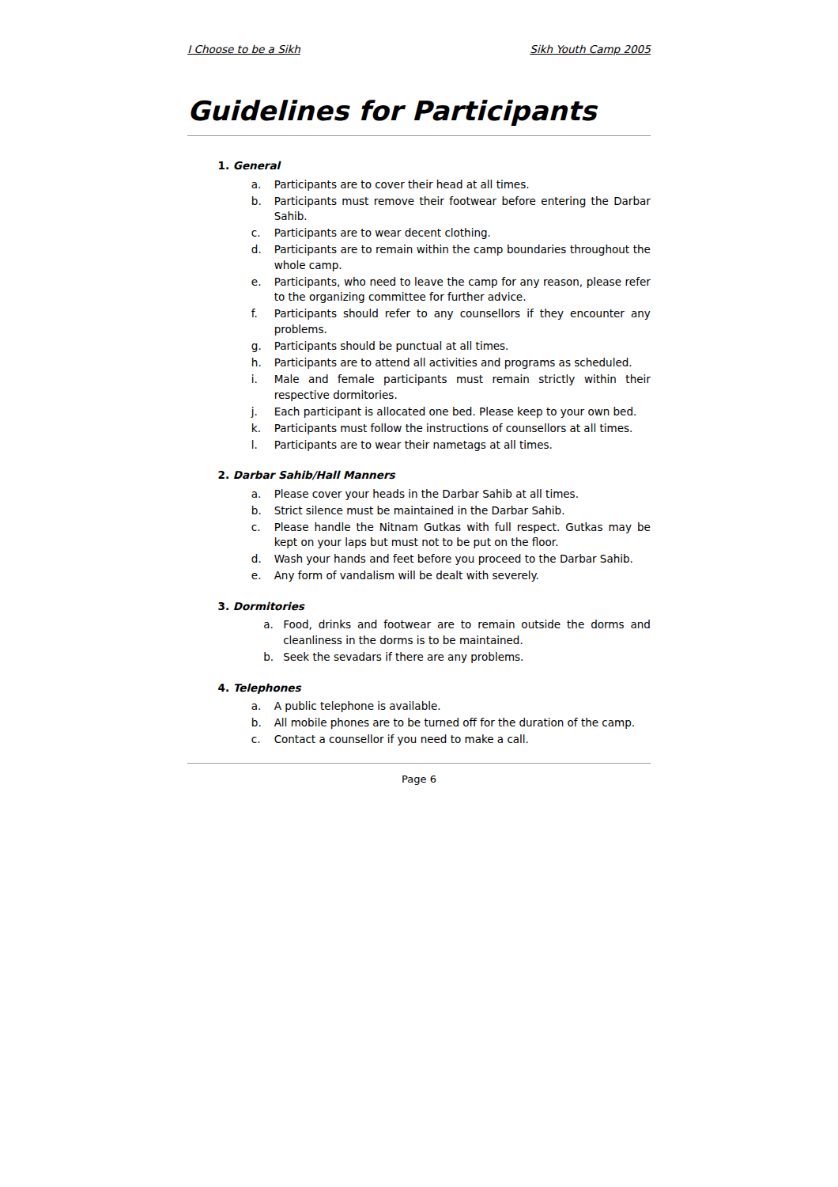I Choose to be a Sikh Sikh Youth Camp 2005
Guidelines for Participants
General
Participants are to cover their head at all times.
Participants must remove their footwear before entering the Darbar Sahib.
Participants are to wear decent clothing.
Participants are to remain within the camp boundaries throughout the whole camp.
Participants, who need to leave the camp for any reason, please refer to the organizing committee for further advice.
Participants should refer to any counsellors if they encounter any problems.
Participants should be punctual at all times.
Participants are to attend all activities and programs as scheduled.
Male and female participants must remain strictly within their respective dormitories.
Each participant is allocated one bed. Please keep to your own bed.
Participants must follow the instructions of counsellors at all times.
Participants are to wear their nametags at all times.
Darbar Sahib/Hall Manners
Please cover your heads in the Darbar Sahib at all times.
Strict silence must be maintained in the Darbar Sahib.
Please handle the Nitnam Gutkas with full respect. Gutkas may be kept on your laps but must not to be put on the floor.
Wash your hands and feet before you proceed to the Darbar Sahib.
Any form of vandalism will be dealt with severely.
Dormitories
Food, drinks and footwear are to remain outside the dorms and cleanliness in the dorms is to be maintained.
Seek the sevadars if there are any problems.
Telephones
A public telephone is available.
All mobile phones are to be turned off for the duration of the camp.
Contact a counsellor if you need to make a call.
Page 6